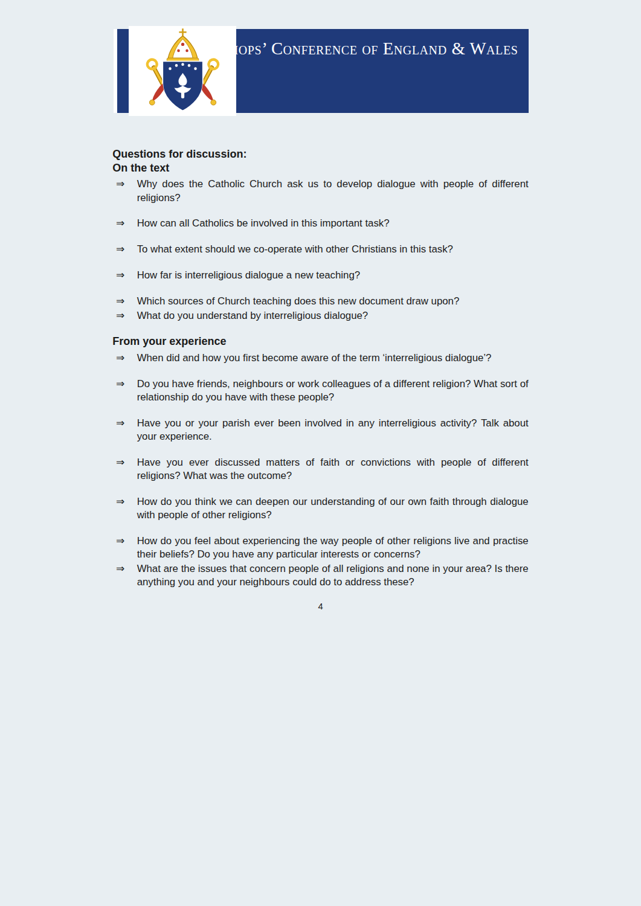Bishops’ Conference of England & Wales
Questions for discussion:
On the text
Why does the Catholic Church ask us to develop dialogue with people of different religions?
How can all Catholics be involved in this important task?
To what extent should we co-operate with other Christians in this task?
How far is interreligious dialogue a new teaching?
Which sources of Church teaching does this new document draw upon?
What do you understand by interreligious dialogue?
From your experience
When did and how you first become aware of the term ‘interreligious dialogue’?
Do you have friends, neighbours or work colleagues of a different religion? What sort of relationship do you have with these people?
Have you or your parish ever been involved in any interreligious activity? Talk about your experience.
Have you ever discussed matters of faith or convictions with people of different religions? What was the outcome?
How do you think we can deepen our understanding of our own faith through dialogue with people of other religions?
How do you feel about experiencing the way people of other religions live and practise their beliefs? Do you have any particular interests or concerns?
What are the issues that concern people of all religions and none in your area? Is there anything you and your neighbours could do to address these?
4